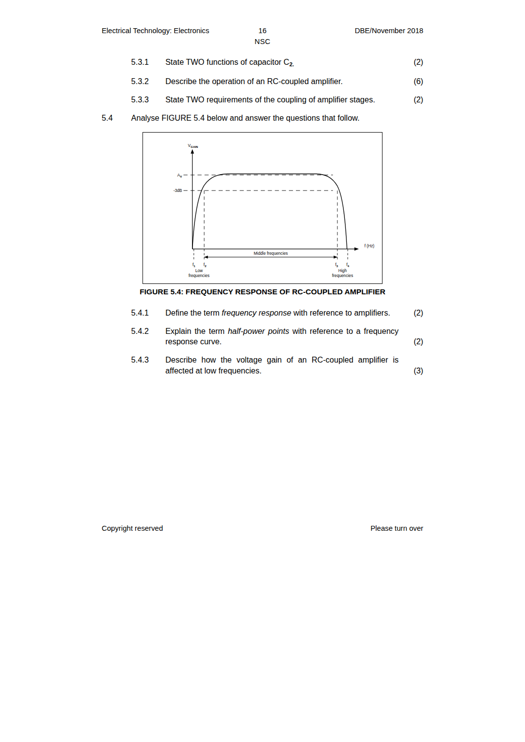Electrical Technology: Electronics
16
DBE/November 2018
NSC
5.3.1
State TWO functions of capacitor C2.
(2)
5.3.2
Describe the operation of an RC-coupled amplifier.
(6)
5.3.3
State TWO requirements of the coupling of amplifier stages.
(2)
5.4
Analyse FIGURE 5.4 below and answer the questions that follow.
VGAIN f (Hz) AV -3dB Middle frequencies f1 f2 f3 f4 Low frequencies High frequencies
FIGURE 5.4: FREQUENCY RESPONSE OF RC-COUPLED AMPLIFIER
5.4.1
Define the term frequency response with reference to amplifiers.
(2)
5.4.2
Explain the term half-power points with reference to a frequency response curve.
(2)
5.4.3
Describe how the voltage gain of an RC-coupled amplifier is affected at low frequencies.
(3)
Copyright reserved
Please turn over